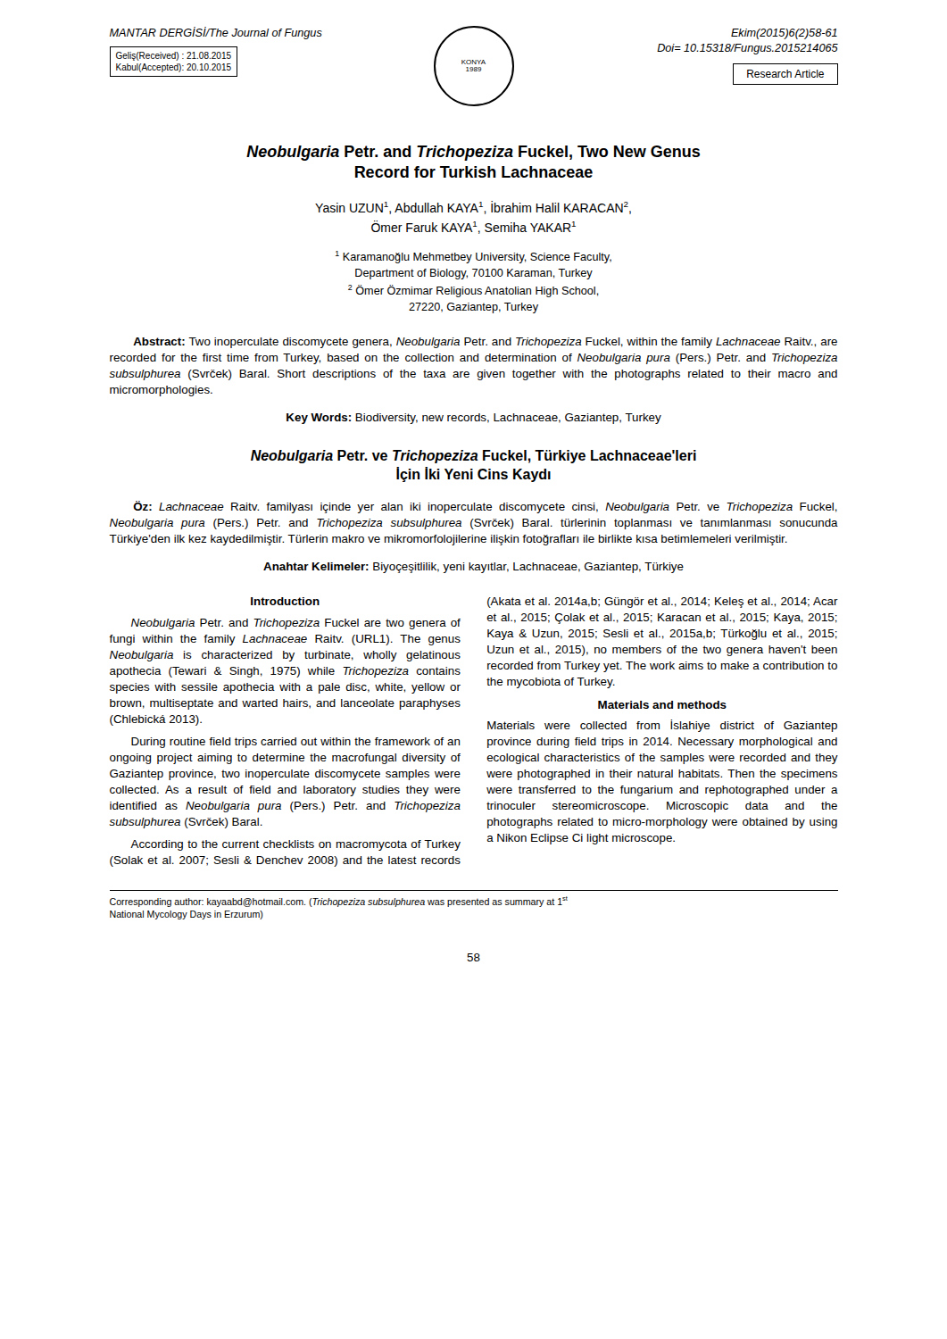MANTAR DERGİSİ/The Journal of Fungus
Geliş(Received) : 21.08.2015
Kabul(Accepted): 20.10.2015
KONYA
1989
Ekim(2015)6(2)58-61
Doi= 10.15318/Fungus.2015214065
Research Article
Neobulgaria Petr. and Trichopeziza Fuckel, Two New Genus
Record for Turkish Lachnaceae
Yasin UZUN1, Abdullah KAYA1, İbrahim Halil KARACAN2,
Ömer Faruk KAYA1, Semiha YAKAR1
1 Karamanoğlu Mehmetbey University, Science Faculty,
Department of Biology, 70100 Karaman, Turkey
2 Ömer Özmimar Religious Anatolian High School,
27220, Gaziantep, Turkey
Abstract: Two inoperculate discomycete genera, Neobulgaria Petr. and Trichopeziza Fuckel, within the family Lachnaceae Raitv., are recorded for the first time from Turkey, based on the collection and determination of Neobulgaria pura (Pers.) Petr. and Trichopeziza subsulphurea (Svrček) Baral. Short descriptions of the taxa are given together with the photographs related to their macro and micromorphologies.
Key Words: Biodiversity, new records, Lachnaceae, Gaziantep, Turkey
Neobulgaria Petr. ve Trichopeziza Fuckel, Türkiye Lachnaceae'leri
İçin İki Yeni Cins Kaydı
Öz: Lachnaceae Raitv. familyası içinde yer alan iki inoperculate discomycete cinsi, Neobulgaria Petr. ve Trichopeziza Fuckel, Neobulgaria pura (Pers.) Petr. and Trichopeziza subsulphurea (Svrček) Baral. türlerinin toplanması ve tanımlanması sonucunda Türkiye'den ilk kez kaydedilmiştir. Türlerin makro ve mikromorfolojilerine ilişkin fotoğrafları ile birlikte kısa betimlemeleri verilmiştir.
Anahtar Kelimeler: Biyoçeşitlilik, yeni kayıtlar, Lachnaceae, Gaziantep, Türkiye
Introduction
Neobulgaria Petr. and Trichopeziza Fuckel are two genera of fungi within the family Lachnaceae Raitv. (URL1). The genus Neobulgaria is characterized by turbinate, wholly gelatinous apothecia (Tewari & Singh, 1975) while Trichopeziza contains species with sessile apothecia with a pale disc, white, yellow or brown, multiseptate and warted hairs, and lanceolate paraphyses (Chlebická 2013).
During routine field trips carried out within the framework of an ongoing project aiming to determine the macrofungal diversity of Gaziantep province, two inoperculate discomycete samples were collected. As a result of field and laboratory studies they were identified as Neobulgaria pura (Pers.) Petr. and Trichopeziza subsulphurea (Svrček) Baral.
According to the current checklists on macromycota of Turkey (Solak et al. 2007; Sesli & Denchev 2008) and the latest records (Akata et al. 2014a,b; Güngör et al., 2014; Keleş et al., 2014; Acar et al., 2015; Çolak et al., 2015; Karacan et al., 2015; Kaya, 2015; Kaya & Uzun, 2015; Sesli et al., 2015a,b; Türkoğlu et al., 2015; Uzun et al., 2015), no members of the two genera haven't been recorded from Turkey yet. The work aims to make a contribution to the mycobiota of Turkey.
Materials and methods
Materials were collected from İslahiye district of Gaziantep province during field trips in 2014. Necessary morphological and ecological characteristics of the samples were recorded and they were photographed in their natural habitats. Then the specimens were transferred to the fungarium and rephotographed under a trinoculer stereomicroscope. Microscopic data and the photographs related to micro-morphology were obtained by using a Nikon Eclipse Ci light microscope.
Corresponding author: kayaabd@hotmail.com. (Trichopeziza subsulphurea was presented as summary at 1st
National Mycology Days in Erzurum)
58